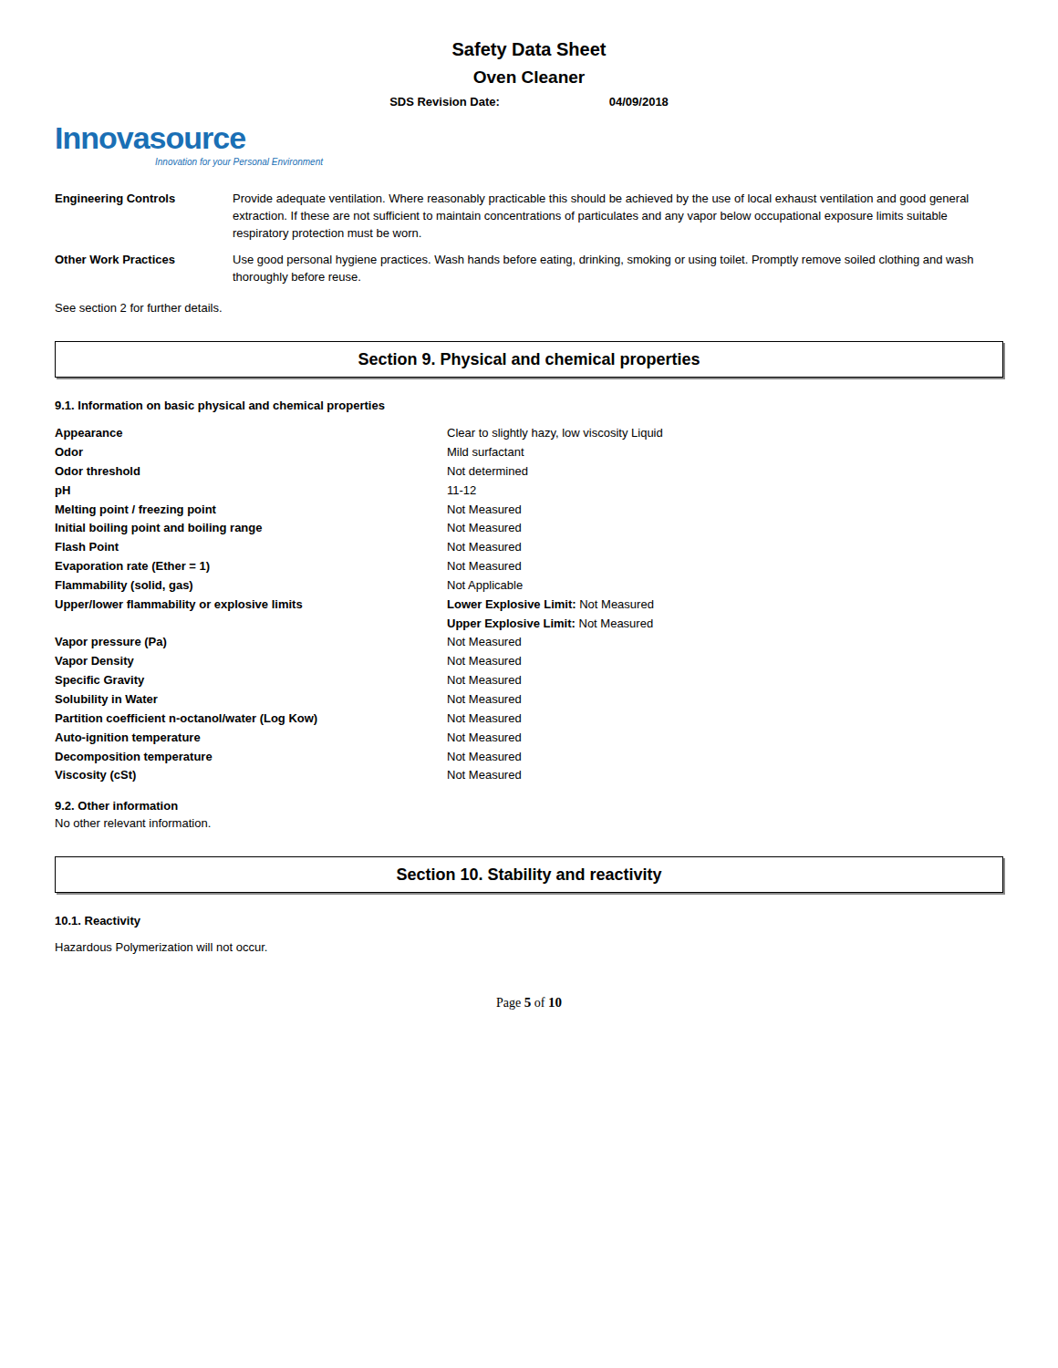Safety Data Sheet
Oven Cleaner
SDS Revision Date: 04/09/2018
Innova source
Innovation for your Personal Environment
| Engineering Controls | Provide adequate ventilation. Where reasonably practicable this should be achieved by the use of local exhaust ventilation and good general extraction. If these are not sufficient to maintain concentrations of particulates and any vapor below occupational exposure limits suitable respiratory protection must be worn. |
| Other Work Practices | Use good personal hygiene practices. Wash hands before eating, drinking, smoking or using toilet. Promptly remove soiled clothing and wash thoroughly before reuse. |
See section 2 for further details.
Section 9. Physical and chemical properties
9.1. Information on basic physical and chemical properties
| Appearance | Clear to slightly hazy, low viscosity Liquid |
| Odor | Mild surfactant |
| Odor threshold | Not determined |
| pH | 11-12 |
| Melting point / freezing point | Not Measured |
| Initial boiling point and boiling range | Not Measured |
| Flash Point | Not Measured |
| Evaporation rate (Ether = 1) | Not Measured |
| Flammability (solid, gas) | Not Applicable |
| Upper/lower flammability or explosive limits | Lower Explosive Limit: Not Measured |
| | Upper Explosive Limit: Not Measured |
| Vapor pressure (Pa) | Not Measured |
| Vapor Density | Not Measured |
| Specific Gravity | Not Measured |
| Solubility in Water | Not Measured |
| Partition coefficient n-octanol/water (Log Kow) | Not Measured |
| Auto-ignition temperature | Not Measured |
| Decomposition temperature | Not Measured |
| Viscosity (cSt) | Not Measured |
9.2. Other information
No other relevant information.
Section 10. Stability and reactivity
10.1. Reactivity
Hazardous Polymerization will not occur.
Page 5 of 10